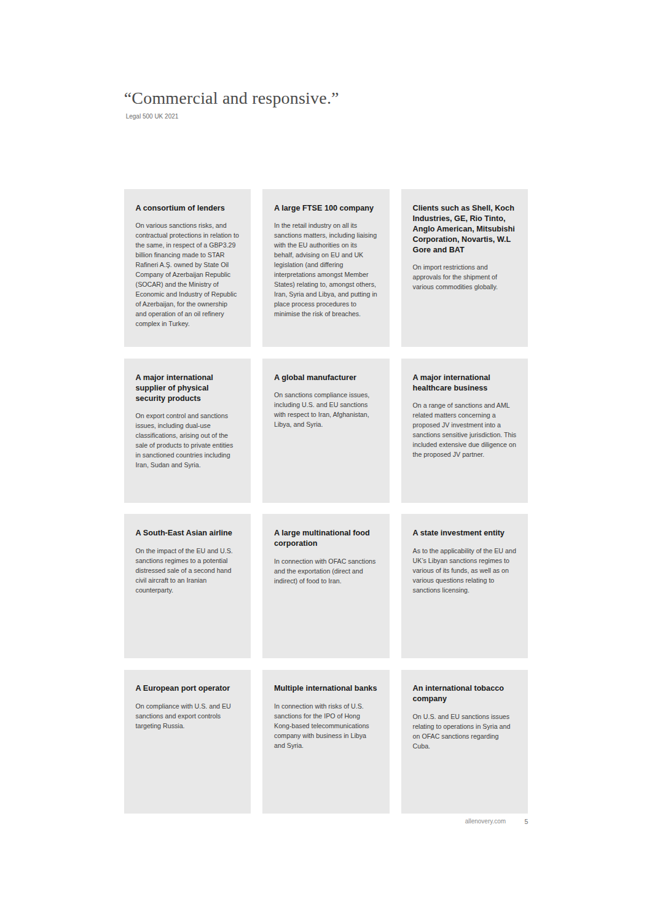“Commercial and responsive.”
Legal 500 UK 2021
A consortium of lenders
On various sanctions risks, and contractual protections in relation to the same, in respect of a GBP3.29 billion financing made to STAR Rafineri A.Ş. owned by State Oil Company of Azerbaijan Republic (SOCAR) and the Ministry of Economic and Industry of Republic of Azerbaijan, for the ownership and operation of an oil refinery complex in Turkey.
A large FTSE 100 company
In the retail industry on all its sanctions matters, including liaising with the EU authorities on its behalf, advising on EU and UK legislation (and differing interpretations amongst Member States) relating to, amongst others, Iran, Syria and Libya, and putting in place process procedures to minimise the risk of breaches.
Clients such as Shell, Koch Industries, GE, Rio Tinto, Anglo American, Mitsubishi Corporation, Novartis, W.L Gore and BAT
On import restrictions and approvals for the shipment of various commodities globally.
A major international supplier of physical security products
On export control and sanctions issues, including dual-use classifications, arising out of the sale of products to private entities in sanctioned countries including Iran, Sudan and Syria.
A global manufacturer
On sanctions compliance issues, including U.S. and EU sanctions with respect to Iran, Afghanistan, Libya, and Syria.
A major international healthcare business
On a range of sanctions and AML related matters concerning a proposed JV investment into a sanctions sensitive jurisdiction. This included extensive due diligence on the proposed JV partner.
A South-East Asian airline
On the impact of the EU and U.S. sanctions regimes to a potential distressed sale of a second hand civil aircraft to an Iranian counterparty.
A large multinational food corporation
In connection with OFAC sanctions and the exportation (direct and indirect) of food to Iran.
A state investment entity
As to the applicability of the EU and UK’s Libyan sanctions regimes to various of its funds, as well as on various questions relating to sanctions licensing.
A European port operator
On compliance with U.S. and EU sanctions and export controls targeting Russia.
Multiple international banks
In connection with risks of U.S. sanctions for the IPO of Hong Kong-based telecommunications company with business in Libya and Syria.
An international tobacco company
On U.S. and EU sanctions issues relating to operations in Syria and on OFAC sanctions regarding Cuba.
allenovery.com 5